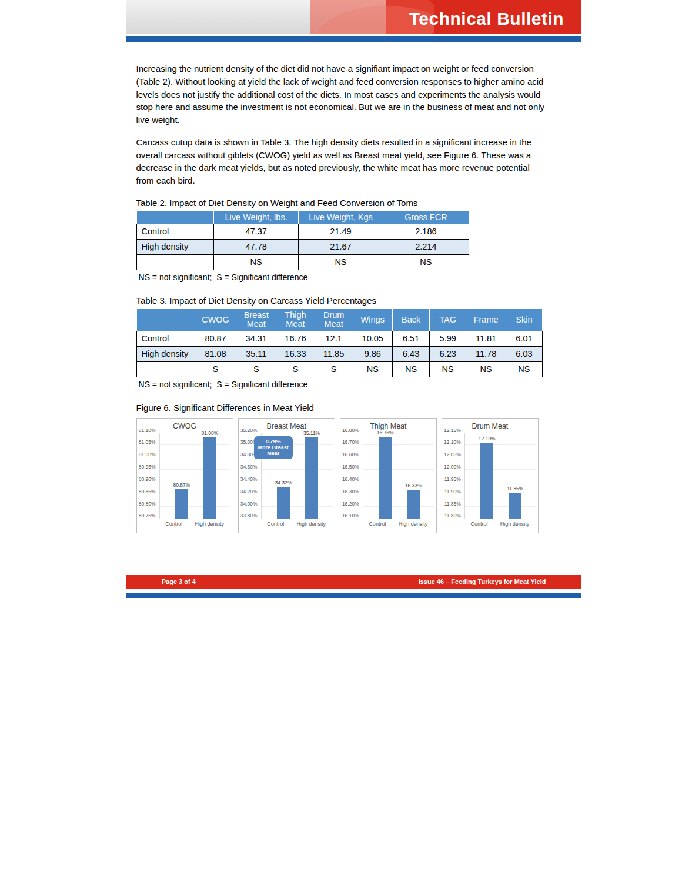Technical Bulletin
Increasing the nutrient density of the diet did not have a signifiant impact on weight or feed conversion (Table 2). Without looking at yield the lack of weight and feed conversion responses to higher amino acid levels does not justify the additional cost of the diets. In most cases and experiments the analysis would stop here and assume the investment is not economical. But we are in the business of meat and not only live weight.
Carcass cutup data is shown in Table 3. The high density diets resulted in a significant increase in the overall carcass without giblets (CWOG) yield as well as Breast meat yield, see Figure 6. These was a decrease in the dark meat yields, but as noted previously, the white meat has more revenue potential from each bird.
Table 2. Impact of Diet Density on Weight and Feed Conversion of Toms
| | Live Weight, lbs. | Live Weight, Kgs | Gross FCR |
| --- | --- | --- | --- |
| Control | 47.37 | 21.49 | 2.186 |
| High density | 47.78 | 21.67 | 2.214 |
| | NS | NS | NS |
NS = not significant; S = Significant difference
Table 3. Impact of Diet Density on Carcass Yield Percentages
| | CWOG | Breast Meat | Thigh Meat | Drum Meat | Wings | Back | TAG | Frame | Skin |
| --- | --- | --- | --- | --- | --- | --- | --- | --- | --- |
| Control | 80.87 | 34.31 | 16.76 | 12.1 | 10.05 | 6.51 | 5.99 | 11.81 | 6.01 |
| High density | 81.08 | 35.11 | 16.33 | 11.85 | 9.86 | 6.43 | 6.23 | 11.78 | 6.03 |
| | S | S | S | S | NS | NS | NS | NS | NS |
NS = not significant; S = Significant difference
Figure 6. Significant Differences in Meat Yield
CWOG
81.10% 81.05% 81.00% 80.95% 80.90% 80.85% 80.80% 80.75%
80.87%
81.08%
Control High density
Breast Meat
0.79%
More Breast
Meat
35.20% 35.00% 34.80% 34.60% 34.40% 34.20% 34.00% 33.80%
34.32%
35.11%
Control High density
Thigh Meat
16.80% 16.70% 16.60% 16.50% 16.40% 16.30% 16.20% 16.10%
16.76%
16.33%
Control High density
Drum Meat
12.15% 12.10% 12.05% 12.00% 11.95% 11.90% 11.85% 11.80%
12.10%
11.85%
Control High density
Page 3 of 4 Issue 46 – Feeding Turkeys for Meat Yield